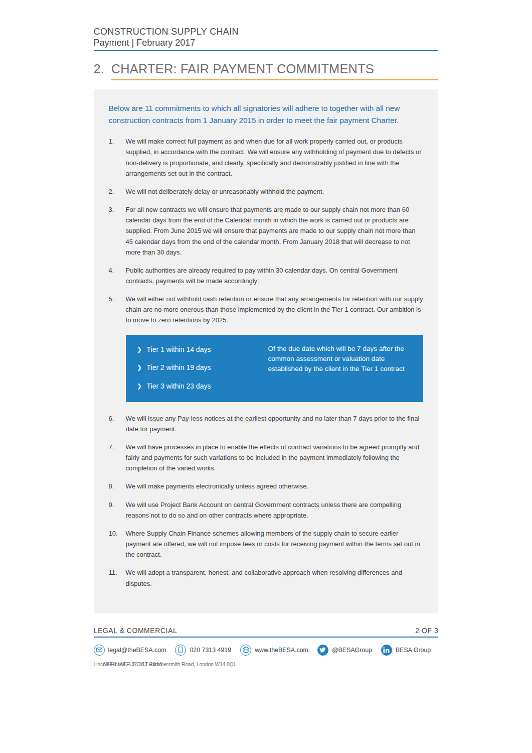CONSTRUCTION SUPPLY CHAIN
Payment | February 2017
2.
CHARTER: FAIR PAYMENT COMMITMENTS
Below are 11 commitments to which all signatories will adhere to together with all new construction contracts from 1 January 2015 in order to meet the fair payment Charter.
We will make correct full payment as and when due for all work properly carried out, or products supplied, in accordance with the contract. We will ensure any withholding of payment due to defects or non-delivery is proportionate, and clearly, specifically and demonstrably justified in line with the arrangements set out in the contract.
We will not deliberately delay or unreasonably withhold the payment.
For all new contracts we will ensure that payments are made to our supply chain not more than 60 calendar days from the end of the Calendar month in which the work is carried out or products are supplied. From June 2015 we will ensure that payments are made to our supply chain not more than 45 calendar days from the end of the calendar month. From January 2018 that will decrease to not more than 30 days.
Public authorities are already required to pay within 30 calendar days. On central Government contracts, payments will be made accordingly:
We will either not withhold cash retention or ensure that any arrangements for retention with our supply chain are no more onerous than those implemented by the client in the Tier 1 contract. Our ambition is to move to zero retentions by 2025.
❯Tier 1 within 14 days
❯Tier 2 within 19 days
❯Tier 3 within 23 days
Of the due date which will be 7 days after the common assessment or valuation date established by the client in the Tier 1 contract
We will issue any Pay-less notices at the earliest opportunity and no later than 7 days prior to the final date for payment.
We will have processes in place to enable the effects of contract variations to be agreed promptly and fairly and payments for such variations to be included in the payment immediately following the completion of the varied works.
We will make payments electronically unless agreed otherwise.
We will use Project Bank Account on central Government contracts unless there are compelling reasons not to do so and on other contracts where appropriate.
Where Supply Chain Finance schemes allowing members of the supply chain to secure earlier payment are offered, we will not impose fees or costs for receiving payment within the terms set out in the contract.
We will adopt a transparent, honest, and collaborative approach when resolving differences and disputes.
LEGAL & COMMERCIAL
2 OF 3
legal@theBESA.com
020 7313 4919
www.theBESA.com
@BESAGroup
BESA Group
Lincoln House, 137-143 Hammersmith Road, London W14 0QL AFFILIATE 3 OCT 2016